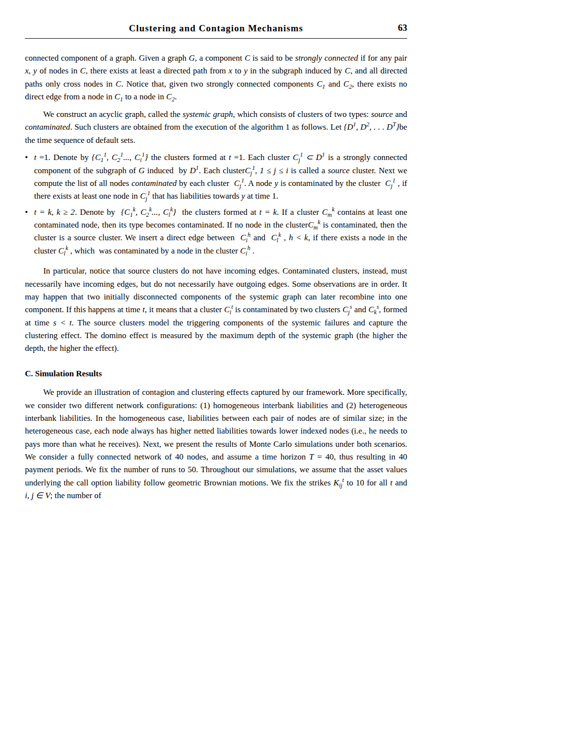Clustering and Contagion Mechanisms 63
connected component of a graph. Given a graph G, a component C is said to be strongly connected if for any pair x, y of nodes in C, there exists at least a directed path from x to y in the subgraph induced by C, and all directed paths only cross nodes in C. Notice that, given two strongly connected components C1 and C2, there exists no direct edge from a node in C1 to a node in C2.
We construct an acyclic graph, called the systemic graph, which consists of clusters of two types: source and contaminated. Such clusters are obtained from the execution of the algorithm 1 as follows. Let {D1, D2, . . . DT}be the time sequence of default sets.
t =1. Denote by {C11, C21..., Ci1} the clusters formed at t =1. Each cluster Cj1 ⊂ D1 is a strongly connected component of the subgraph of G induced by D1. Each clusterCj1, 1 ≤ j ≤ i is called a source cluster. Next we compute the list of all nodes contaminated by each cluster Cj1. A node y is contaminated by the cluster Cj1 , if there exists at least one node in Cj1 that has liabilities towards y at time 1.
t = k, k ≥ 2. Denote by {C1k, C2k..., Clk} the clusters formed at t = k. If a cluster Cmk contains at least one contaminated node, then its type becomes contaminated. If no node in the clusterCmk is contaminated, then the cluster is a source cluster. We insert a direct edge between Cih and Clk , h < k, if there exists a node in the cluster Clk , which was contaminated by a node in the cluster Cih .
In particular, notice that source clusters do not have incoming edges. Contaminated clusters, instead, must necessarily have incoming edges, but do not necessarily have outgoing edges. Some observations are in order. It may happen that two initially disconnected components of the systemic graph can later recombine into one component. If this happens at time t, it means that a cluster Cit is contaminated by two clusters Cjs and Cks, formed at time s < t. The source clusters model the triggering components of the systemic failures and capture the clustering effect. The domino effect is measured by the maximum depth of the systemic graph (the higher the depth, the higher the effect).
C. Simulation Results
We provide an illustration of contagion and clustering effects captured by our framework. More specifically, we consider two different network configurations: (1) homogeneous interbank liabilities and (2) heterogeneous interbank liabilities. In the homogeneous case, liabilities between each pair of nodes are of similar size; in the heterogeneous case, each node always has higher netted liabilities towards lower indexed nodes (i.e., he needs to pays more than what he receives). Next, we present the results of Monte Carlo simulations under both scenarios. We consider a fully connected network of 40 nodes, and assume a time horizon T = 40, thus resulting in 40 payment periods. We fix the number of runs to 50. Throughout our simulations, we assume that the asset values underlying the call option liability follow geometric Brownian motions. We fix the strikes Kijt to 10 for all t and i, j ∈ V; the number of